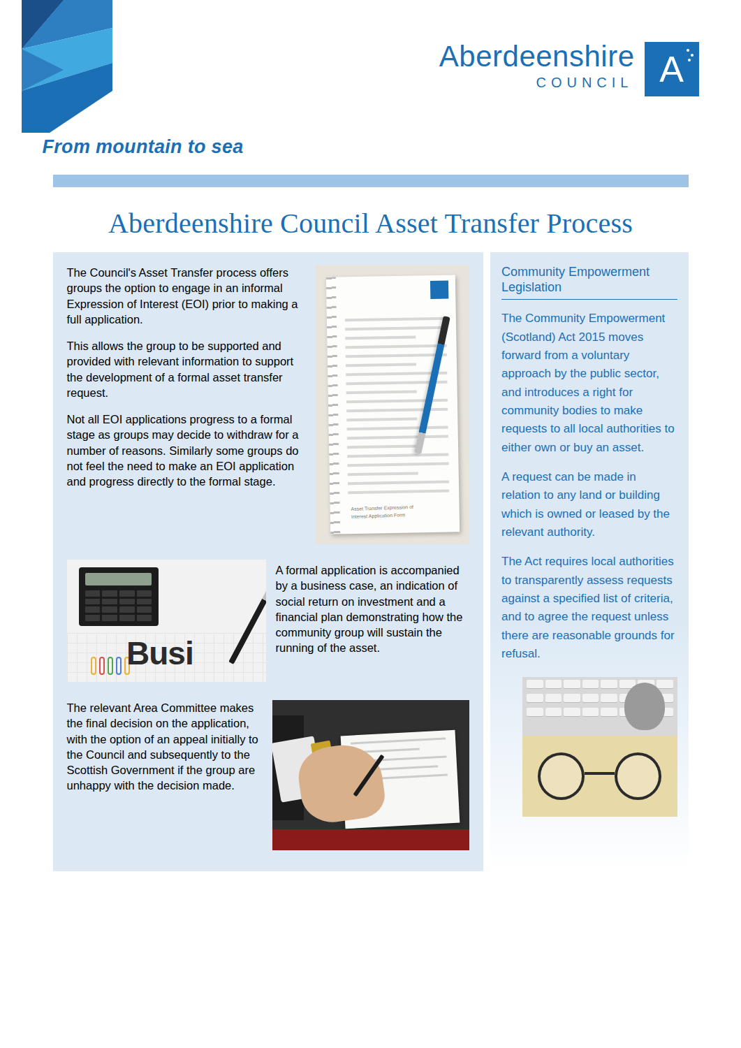From mountain to sea
Aberdeenshire
COUNCIL
A
Aberdeenshire Council Asset Transfer Process
The Council's Asset Transfer process offers groups the option to engage in an informal Expression of Interest (EOI) prior to making a full application.
This allows the group to be supported and provided with relevant information to support the development of a formal asset transfer request.
Not all EOI applications progress to a formal stage as groups may decide to withdraw for a number of reasons. Similarly some groups do not feel the need to make an EOI application and progress directly to the formal stage.
Asset Transfer Expression of Interest Application Form
Busi
A formal application is accompanied by a business case, an indication of social return on investment and a financial plan demonstrating how the community group will sustain the running of the asset.
The relevant Area Committee makes the final decision on the application, with the option of an appeal initially to the Council and subsequently to the Scottish Government if the group are unhappy with the decision made.
Community Empowerment Legislation
The Community Empowerment (Scotland) Act 2015 moves forward from a voluntary approach by the public sector, and introduces a right for community bodies to make requests to all local authorities to either own or buy an asset.
A request can be made in relation to any land or building which is owned or leased by the relevant authority.
The Act requires local authorities to transparently assess requests against a specified list of criteria, and to agree the request unless there are reasonable grounds for refusal.